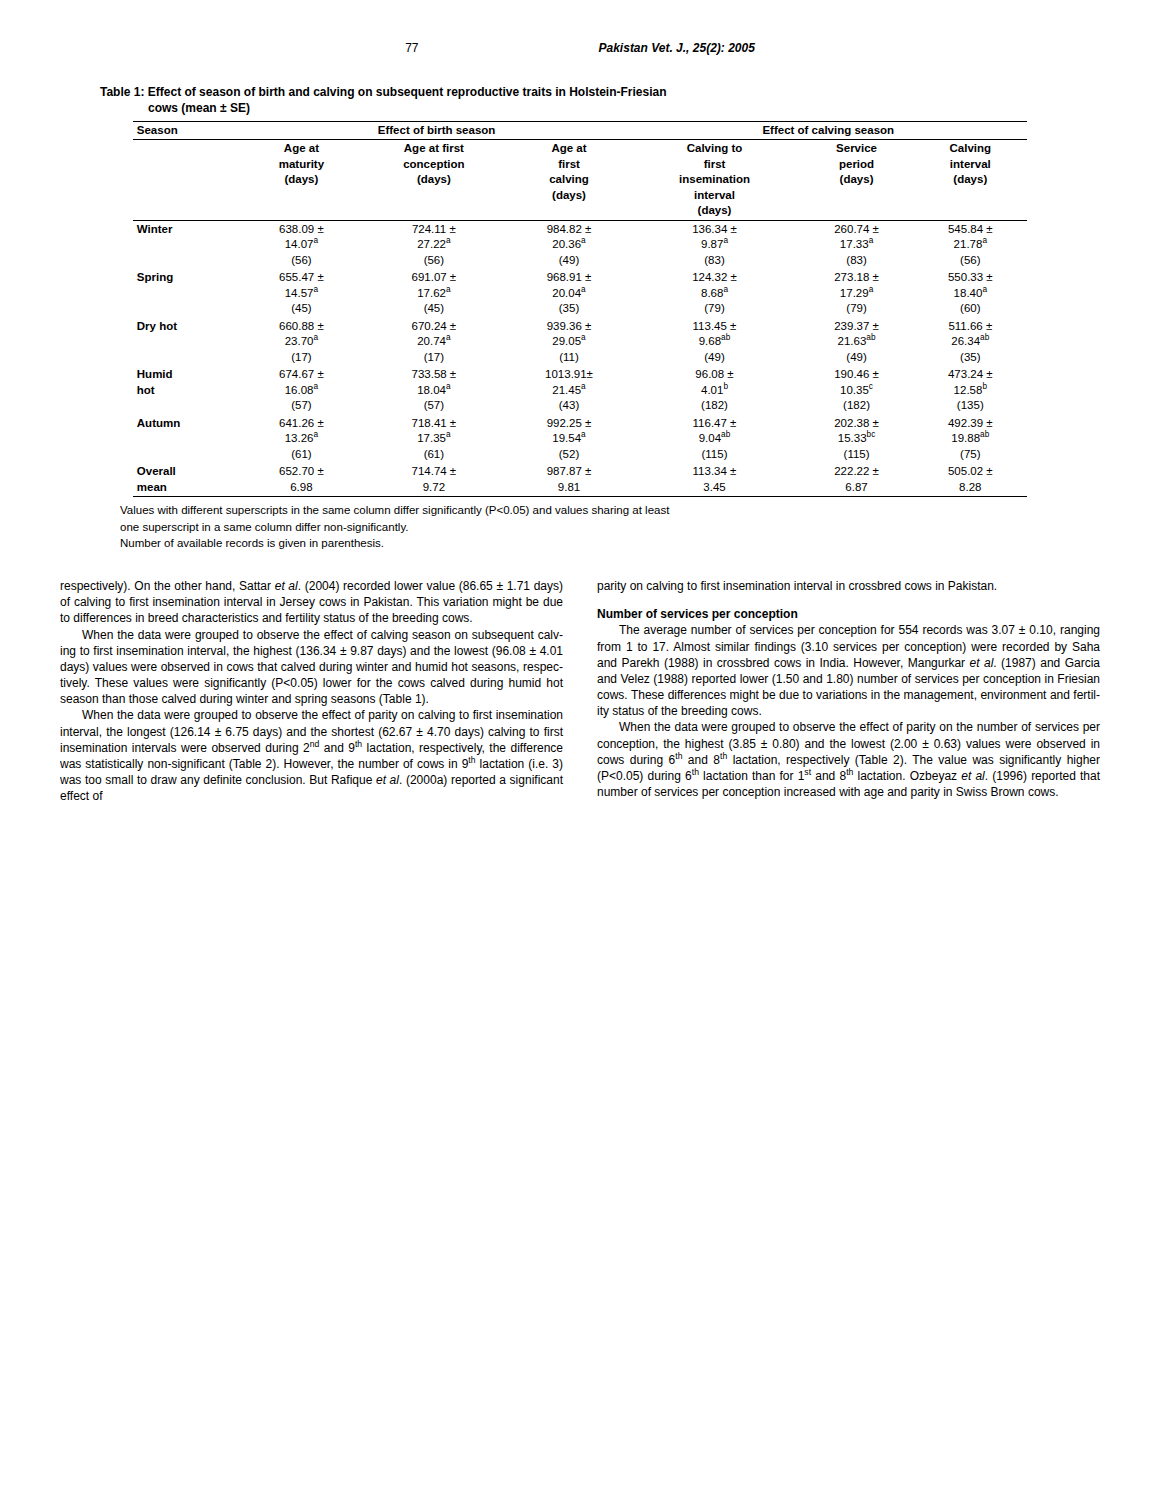77 Pakistan Vet. J., 25(2): 2005
Table 1: Effect of season of birth and calving on subsequent reproductive traits in Holstein-Friesian cows (mean ± SE)
| Season | Effect of birth season | Effect of calving season |
| --- | --- | --- |
| | Age at maturity (days) | Age at first conception (days) | Age at first calving (days) | Calving to first insemination interval (days) | Service period (days) | Calving interval (days) |
| Winter | 638.09 ± 14.07 a (56) | 724.11 ± 27.22 a (56) | 984.82 ± 20.36 a (49) | 136.34 ± 9.87 a (83) | 260.74 ± 17.33 a (83) | 545.84 ± 21.78 a (56) |
| Spring | 655.47 ± 14.57 a (45) | 691.07 ± 17.62 a (45) | 968.91 ± 20.04 a (35) | 124.32 ± 8.68 a (79) | 273.18 ± 17.29 a (79) | 550.33 ± 18.40 a (60) |
| Dry hot | 660.88 ± 23.70 a (17) | 670.24 ± 20.74 a (17) | 939.36 ± 29.05 a (11) | 113.45 ± 9.68 ab (49) | 239.37 ± 21.63 ab (49) | 511.66 ± 26.34 ab (35) |
| Humid hot | 674.67 ± 16.08 a (57) | 733.58 ± 18.04 a (57) | 1013.91± 21.45 a (43) | 96.08 ± 4.01 b (182) | 190.46 ± 10.35 c (182) | 473.24 ± 12.58 b (135) |
| Autumn | 641.26 ± 13.26 a (61) | 718.41 ± 17.35 a (61) | 992.25 ± 19.54 a (52) | 116.47 ± 9.04 ab (115) | 202.38 ± 15.33 bc (115) | 492.39 ± 19.88 ab (75) |
| Overall mean | 652.70 ± 6.98 | 714.74 ± 9.72 | 987.87 ± 9.81 | 113.34 ± 3.45 | 222.22 ± 6.87 | 505.02 ± 8.28 |
Values with different superscripts in the same column differ significantly (P<0.05) and values sharing at least
one superscript in a same column differ non-significantly.
Number of available records is given in parenthesis.
respectively). On the other hand, Sattar et al. (2004) recorded lower value (86.65 ± 1.71 days) of calving to first insemination interval in Jersey cows in Pakistan. This variation might be due to differences in breed characteristics and fertility status of the breeding cows.
When the data were grouped to observe the effect of calving season on subsequent calving to first insemination interval, the highest (136.34 ± 9.87 days) and the lowest (96.08 ± 4.01 days) values were observed in cows that calved during winter and humid hot seasons, respectively. These values were significantly (P<0.05) lower for the cows calved during humid hot season than those calved during winter and spring seasons (Table 1).
When the data were grouped to observe the effect of parity on calving to first insemination interval, the longest (126.14 ± 6.75 days) and the shortest (62.67 ± 4.70 days) calving to first insemination intervals were observed during 2nd and 9th lactation, respectively, the difference was statistically non-significant (Table 2). However, the number of cows in 9th lactation (i.e. 3) was too small to draw any definite conclusion. But Rafique et al. (2000a) reported a significant effect of
parity on calving to first insemination interval in crossbred cows in Pakistan.
Number of services per conception
The average number of services per conception for 554 records was 3.07 ± 0.10, ranging from 1 to 17. Almost similar findings (3.10 services per conception) were recorded by Saha and Parekh (1988) in crossbred cows in India. However, Mangurkar et al. (1987) and Garcia and Velez (1988) reported lower (1.50 and 1.80) number of services per conception in Friesian cows. These differences might be due to variations in the management, environment and fertility status of the breeding cows.
When the data were grouped to observe the effect of parity on the number of services per conception, the highest (3.85 ± 0.80) and the lowest (2.00 ± 0.63) values were observed in cows during 6th and 8th lactation, respectively (Table 2). The value was significantly higher (P<0.05) during 6th lactation than for 1st and 8th lactation. Ozbeyaz et al. (1996) reported that number of services per conception increased with age and parity in Swiss Brown cows.